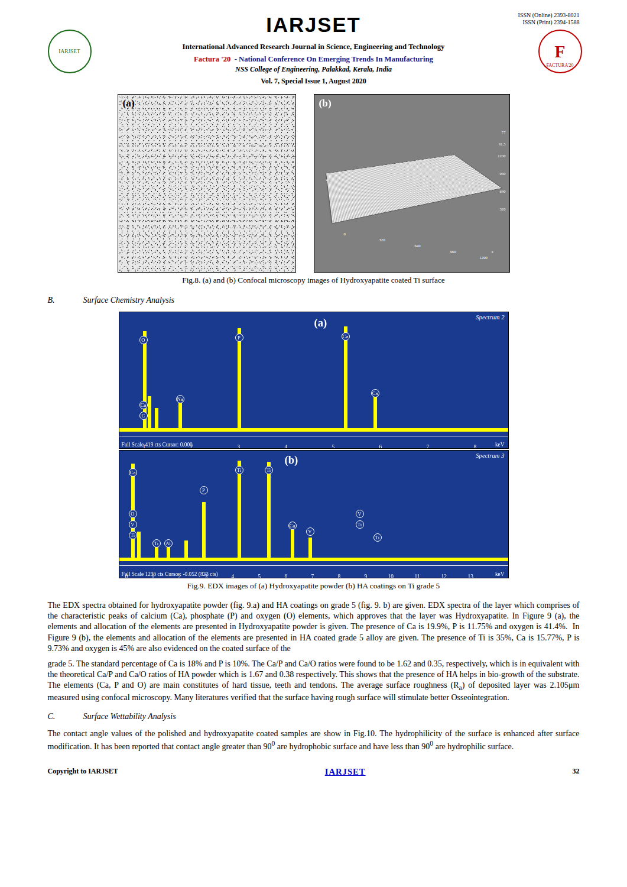ISSN (Online) 2393-8021
ISSN (Print) 2394-1588
IARJSET
FFACTURA'20
IARJSET
International Advanced Research Journal in Science, Engineering and Technology
Factura '20 - National Conference On Emerging Trends In Manufacturing
NSS College of Engineering, Palakkad, Kerala, India
Vol. 7, Special Issue 1, August 2020
(a)
(b)
77 91.5 1200 960 640 320 z 0 320 640 960 1200 x
Fig.8. (a) and (b) Confocal microscopy images of Hydroxyapatite coated Ti surface
B. Surface Chemistry Analysis
Spectrum 2 (a)
O Ca C Na P Ca Ca
1 2 3 4 5 6 7 8
Full Scale 419 cts Cursor: 0.000
keV
Spectrum 3 (b)
Ca O V Ti Ti Al P Ti Ti Ca V V Ti Ti
0 1 2 3 4 5 6 7 8 9 10 11 12 13
Full Scale 1296 cts Cursor: -0.052 (823 cts)
keV
Fig.9. EDX images of (a) Hydroxyapatite powder (b) HA coatings on Ti grade 5
The EDX spectra obtained for hydroxyapatite powder (fig. 9.a) and HA coatings on grade 5 (fig. 9. b) are given. EDX spectra of the layer which comprises of the characteristic peaks of calcium (Ca), phosphate (P) and oxygen (O) elements, which approves that the layer was Hydroxyapatite. In Figure 9 (a), the elements and allocation of the elements are presented in Hydroxyapatite powder is given. The presence of Ca is 19.9%, P is 11.75% and oxygen is 41.4%. In Figure 9 (b), the elements and allocation of the elements are presented in HA coated grade 5 alloy are given. The presence of Ti is 35%, Ca is 15.77%, P is 9.73% and oxygen is 45% are also evidenced on the coated surface of the
grade 5. The standard percentage of Ca is 18% and P is 10%. The Ca/P and Ca/O ratios were found to be 1.62 and 0.35, respectively, which is in equivalent with the theoretical Ca/P and Ca/O ratios of HA powder which is 1.67 and 0.38 respectively. This shows that the presence of HA helps in bio-growth of the substrate. The elements (Ca, P and O) are main constitutes of hard tissue, teeth and tendons. The average surface roughness (Ra) of deposited layer was 2.105μm measured using confocal microscopy. Many literatures verified that the surface having rough surface will stimulate better Osseointegration.
C. Surface Wettability Analysis
The contact angle values of the polished and hydroxyapatite coated samples are show in Fig.10. The hydrophilicity of the surface is enhanced after surface modification. It has been reported that contact angle greater than 900 are hydrophobic surface and have less than 900 are hydrophilic surface.
Copyright to IARJSET IARJSET 32